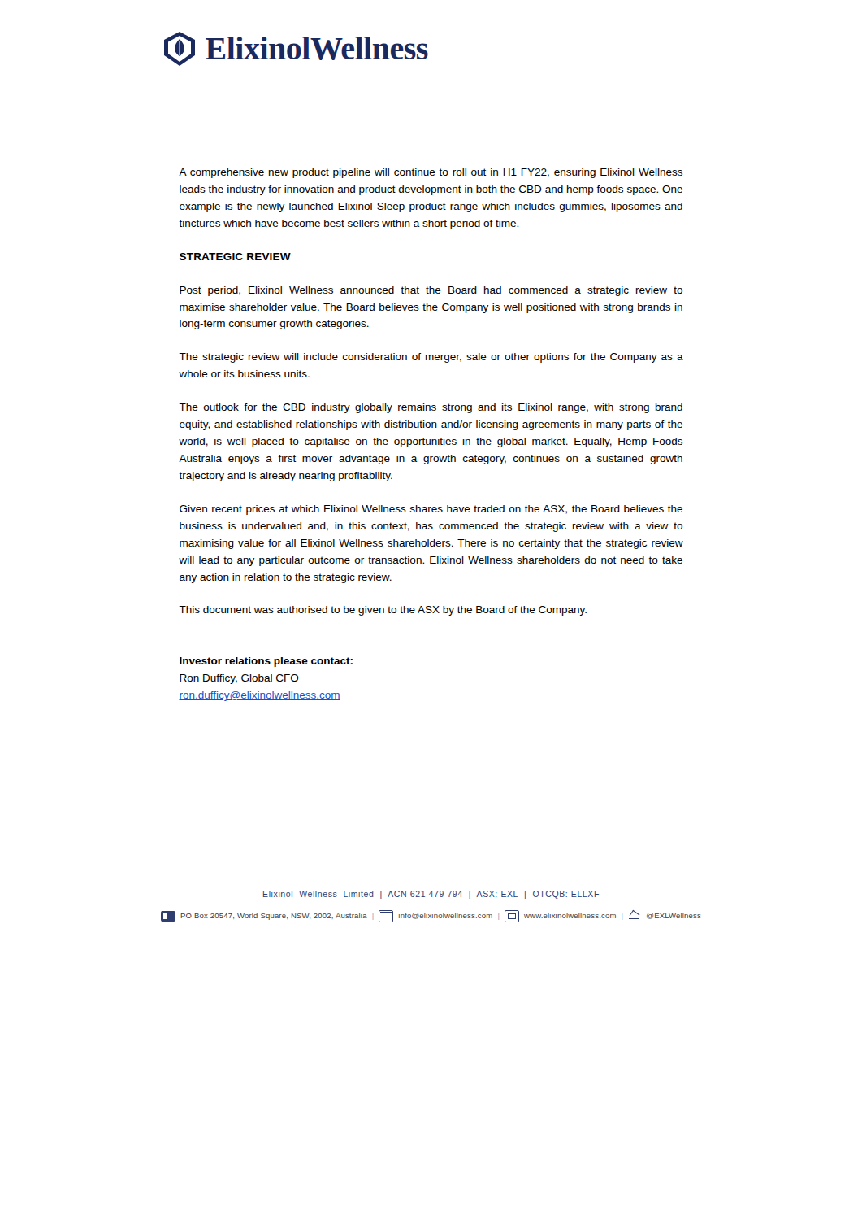ElixinolWellness
A comprehensive new product pipeline will continue to roll out in H1 FY22, ensuring Elixinol Wellness leads the industry for innovation and product development in both the CBD and hemp foods space. One example is the newly launched Elixinol Sleep product range which includes gummies, liposomes and tinctures which have become best sellers within a short period of time.
STRATEGIC REVIEW
Post period, Elixinol Wellness announced that the Board had commenced a strategic review to maximise shareholder value. The Board believes the Company is well positioned with strong brands in long-term consumer growth categories.
The strategic review will include consideration of merger, sale or other options for the Company as a whole or its business units.
The outlook for the CBD industry globally remains strong and its Elixinol range, with strong brand equity, and established relationships with distribution and/or licensing agreements in many parts of the world, is well placed to capitalise on the opportunities in the global market. Equally, Hemp Foods Australia enjoys a first mover advantage in a growth category, continues on a sustained growth trajectory and is already nearing profitability.
Given recent prices at which Elixinol Wellness shares have traded on the ASX, the Board believes the business is undervalued and, in this context, has commenced the strategic review with a view to maximising value for all Elixinol Wellness shareholders. There is no certainty that the strategic review will lead to any particular outcome or transaction. Elixinol Wellness shareholders do not need to take any action in relation to the strategic review.
This document was authorised to be given to the ASX by the Board of the Company.
Investor relations please contact:
Ron Dufficy, Global CFO
ron.dufficy@elixinolwellness.com
Elixinol Wellness Limited | ACN 621 479 794 | ASX: EXL | OTCQB: ELLXF
PO Box 20547, World Square, NSW, 2002, Australia | info@elixinolwellness.com | www.elixinolwellness.com | @EXLWellness